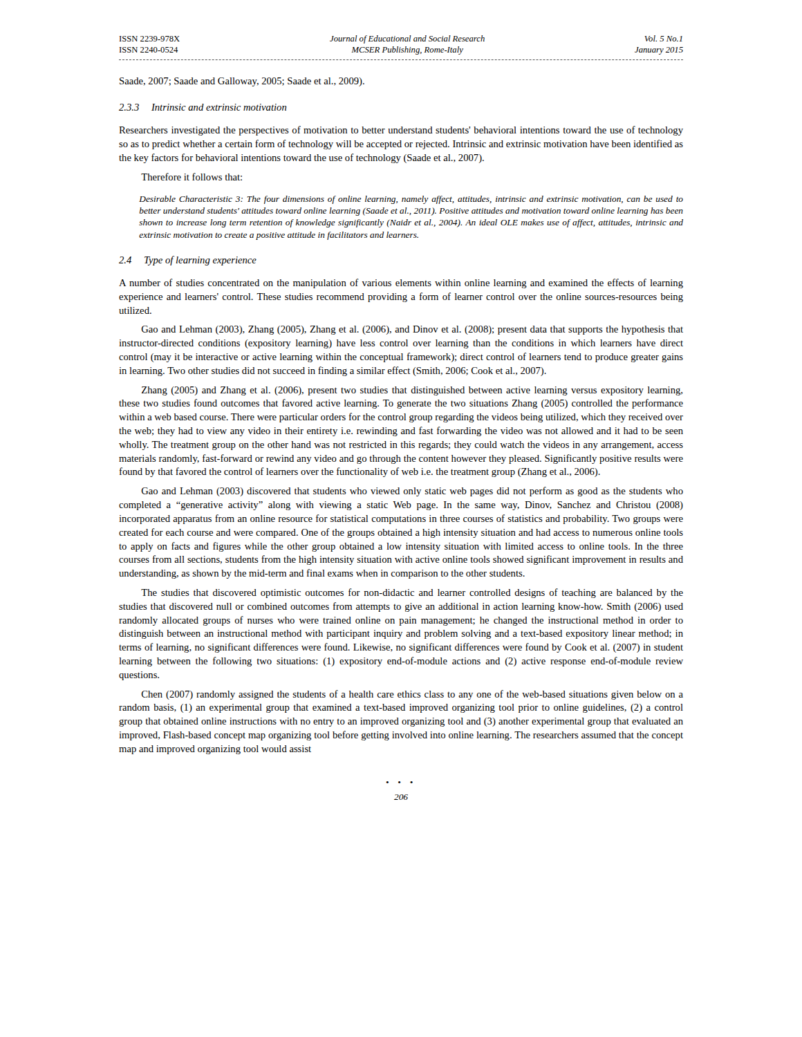ISSN 2239-978X
ISSN 2240-0524
Journal of Educational and Social Research
MCSER Publishing, Rome-Italy
Vol. 5 No.1
January 2015
Saade, 2007; Saade and Galloway, 2005; Saade et al., 2009).
2.3.3 Intrinsic and extrinsic motivation
Researchers investigated the perspectives of motivation to better understand students' behavioral intentions toward the use of technology so as to predict whether a certain form of technology will be accepted or rejected. Intrinsic and extrinsic motivation have been identified as the key factors for behavioral intentions toward the use of technology (Saade et al., 2007).
Therefore it follows that:
Desirable Characteristic 3: The four dimensions of online learning, namely affect, attitudes, intrinsic and extrinsic motivation, can be used to better understand students' attitudes toward online learning (Saade et al., 2011). Positive attitudes and motivation toward online learning has been shown to increase long term retention of knowledge significantly (Naidr et al., 2004). An ideal OLE makes use of affect, attitudes, intrinsic and extrinsic motivation to create a positive attitude in facilitators and learners.
2.4 Type of learning experience
A number of studies concentrated on the manipulation of various elements within online learning and examined the effects of learning experience and learners' control. These studies recommend providing a form of learner control over the online sources-resources being utilized.
Gao and Lehman (2003), Zhang (2005), Zhang et al. (2006), and Dinov et al. (2008); present data that supports the hypothesis that instructor-directed conditions (expository learning) have less control over learning than the conditions in which learners have direct control (may it be interactive or active learning within the conceptual framework); direct control of learners tend to produce greater gains in learning. Two other studies did not succeed in finding a similar effect (Smith, 2006; Cook et al., 2007).
Zhang (2005) and Zhang et al. (2006), present two studies that distinguished between active learning versus expository learning, these two studies found outcomes that favored active learning. To generate the two situations Zhang (2005) controlled the performance within a web based course. There were particular orders for the control group regarding the videos being utilized, which they received over the web; they had to view any video in their entirety i.e. rewinding and fast forwarding the video was not allowed and it had to be seen wholly. The treatment group on the other hand was not restricted in this regards; they could watch the videos in any arrangement, access materials randomly, fast-forward or rewind any video and go through the content however they pleased. Significantly positive results were found by that favored the control of learners over the functionality of web i.e. the treatment group (Zhang et al., 2006).
Gao and Lehman (2003) discovered that students who viewed only static web pages did not perform as good as the students who completed a “generative activity” along with viewing a static Web page. In the same way, Dinov, Sanchez and Christou (2008) incorporated apparatus from an online resource for statistical computations in three courses of statistics and probability. Two groups were created for each course and were compared. One of the groups obtained a high intensity situation and had access to numerous online tools to apply on facts and figures while the other group obtained a low intensity situation with limited access to online tools. In the three courses from all sections, students from the high intensity situation with active online tools showed significant improvement in results and understanding, as shown by the mid-term and final exams when in comparison to the other students.
The studies that discovered optimistic outcomes for non-didactic and learner controlled designs of teaching are balanced by the studies that discovered null or combined outcomes from attempts to give an additional in action learning know-how. Smith (2006) used randomly allocated groups of nurses who were trained online on pain management; he changed the instructional method in order to distinguish between an instructional method with participant inquiry and problem solving and a text-based expository linear method; in terms of learning, no significant differences were found. Likewise, no significant differences were found by Cook et al. (2007) in student learning between the following two situations: (1) expository end-of-module actions and (2) active response end-of-module review questions.
Chen (2007) randomly assigned the students of a health care ethics class to any one of the web-based situations given below on a random basis, (1) an experimental group that examined a text-based improved organizing tool prior to online guidelines, (2) a control group that obtained online instructions with no entry to an improved organizing tool and (3) another experimental group that evaluated an improved, Flash-based concept map organizing tool before getting involved into online learning. The researchers assumed that the concept map and improved organizing tool would assist
• • •
206